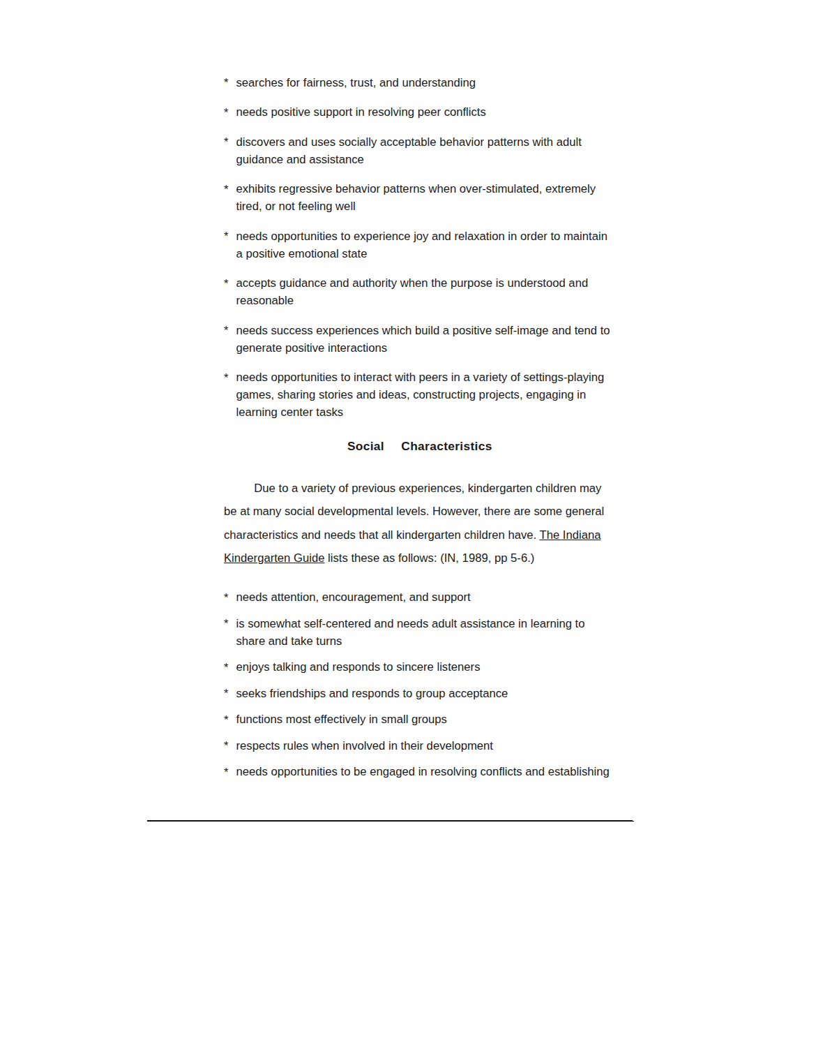searches for fairness, trust, and understanding
needs positive support in resolving peer conflicts
discovers and uses socially acceptable behavior patterns with adult guidance and assistance
exhibits regressive behavior patterns when over-stimulated, extremely tired, or not feeling well
needs opportunities to experience joy and relaxation in order to maintain a positive emotional state
accepts guidance and authority when the purpose is understood and reasonable
needs success experiences which build a positive self-image and tend to generate positive interactions
needs opportunities to interact with peers in a variety of settings-playing games, sharing stories and ideas, constructing projects, engaging in learning center tasks
Social Characteristics
Due to a variety of previous experiences, kindergarten children may be at many social developmental levels. However, there are some general characteristics and needs that all kindergarten children have. The Indiana Kindergarten Guide lists these as follows: (IN, 1989, pp 5-6.)
needs attention, encouragement, and support
is somewhat self-centered and needs adult assistance in learning to share and take turns
enjoys talking and responds to sincere listeners
seeks friendships and responds to group acceptance
functions most effectively in small groups
respects rules when involved in their development
needs opportunities to be engaged in resolving conflicts and establishing